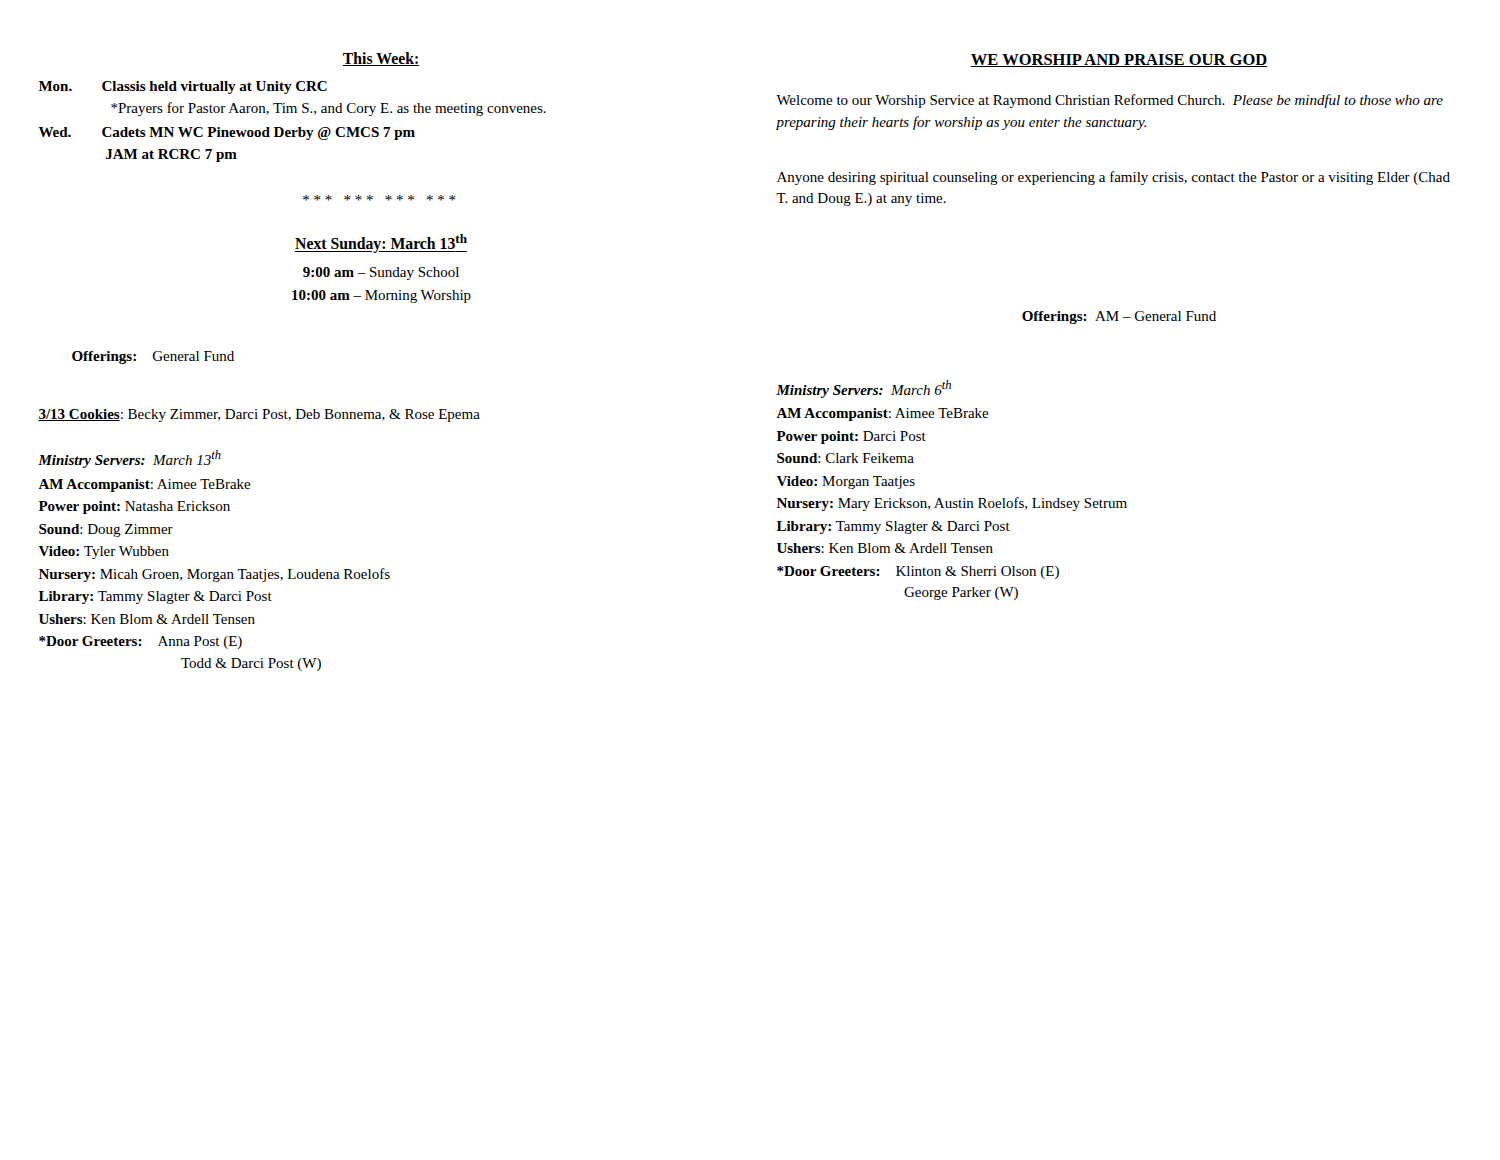This Week:
Mon. Classis held virtually at Unity CRC *Prayers for Pastor Aaron, Tim S., and Cory E. as the meeting convenes.
Wed. Cadets MN WC Pinewood Derby @ CMCS 7 pm
JAM at RCRC 7 pm
*** *** *** ***
Next Sunday: March 13th
9:00 am – Sunday School
10:00 am – Morning Worship
Offerings: General Fund
3/13 Cookies: Becky Zimmer, Darci Post, Deb Bonnema, & Rose Epema
Ministry Servers: March 13th
AM Accompanist: Aimee TeBrake
Power point: Natasha Erickson
Sound: Doug Zimmer
Video: Tyler Wubben
Nursery: Micah Groen, Morgan Taatjes, Loudena Roelofs
Library: Tammy Slagter & Darci Post
Ushers: Ken Blom & Ardell Tensen
*Door Greeters: Anna Post (E) Todd & Darci Post (W)
WE WORSHIP AND PRAISE OUR GOD
Welcome to our Worship Service at Raymond Christian Reformed Church. Please be mindful to those who are preparing their hearts for worship as you enter the sanctuary.
Anyone desiring spiritual counseling or experiencing a family crisis, contact the Pastor or a visiting Elder (Chad T. and Doug E.) at any time.
Offerings: AM – General Fund
Ministry Servers: March 6th
AM Accompanist: Aimee TeBrake
Power point: Darci Post
Sound: Clark Feikema
Video: Morgan Taatjes
Nursery: Mary Erickson, Austin Roelofs, Lindsey Setrum
Library: Tammy Slagter & Darci Post
Ushers: Ken Blom & Ardell Tensen
*Door Greeters: Klinton & Sherri Olson (E) George Parker (W)